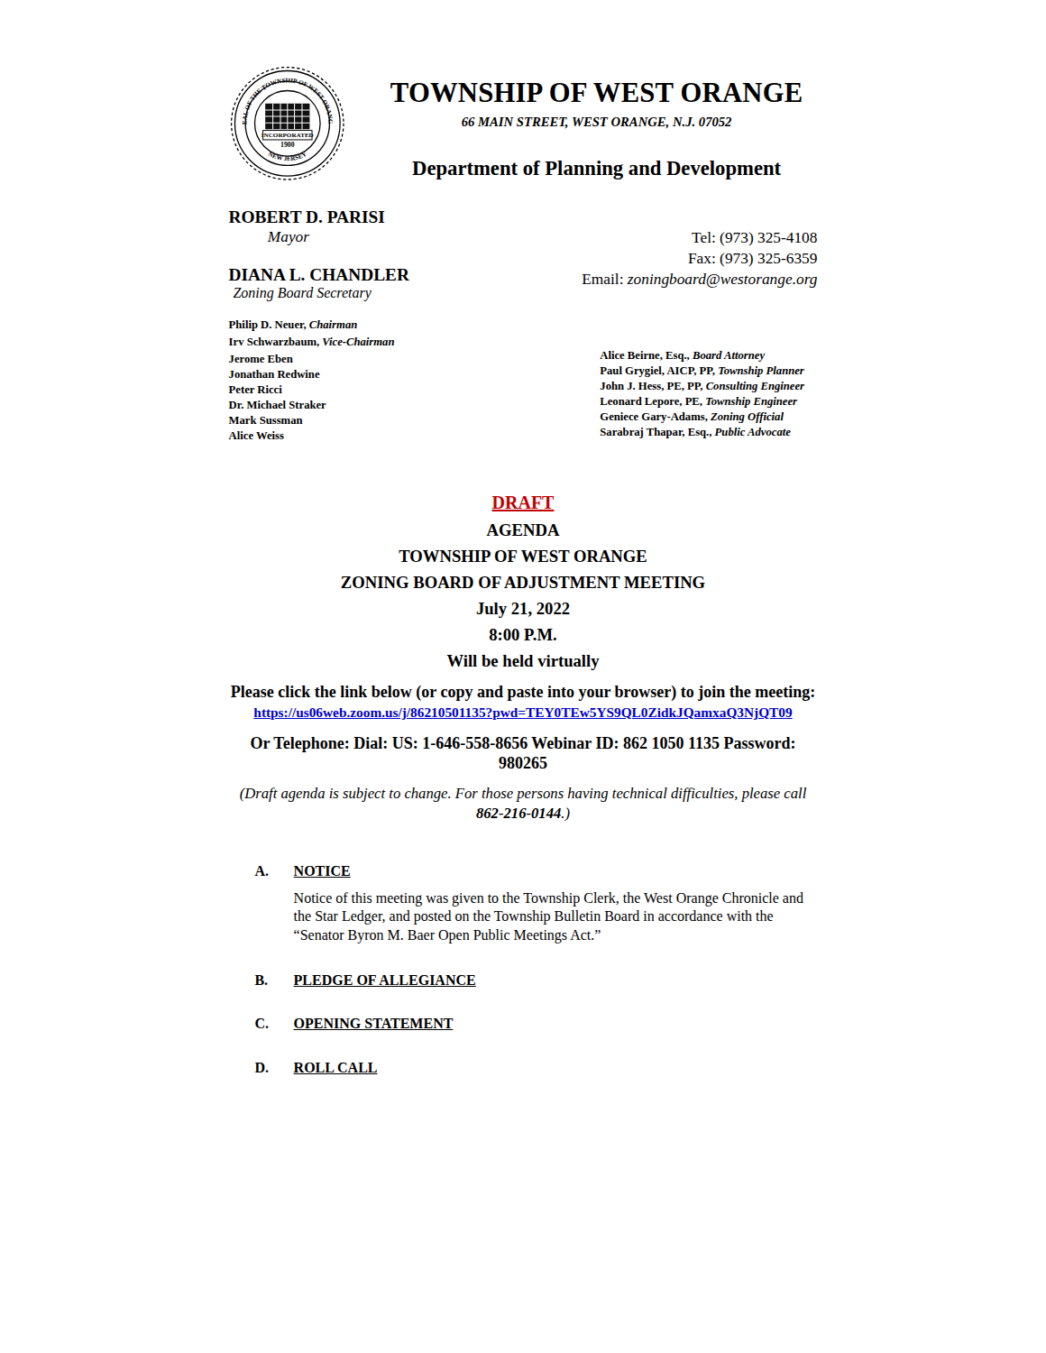SEAL OF THE TOWNSHIP OF WEST ORANGE NEW JERSEY INCORPORATED 1900
TOWNSHIP OF WEST ORANGE
66 MAIN STREET, WEST ORANGE, N.J. 07052
Department of Planning and Development
ROBERT D. PARISI
Mayor
DIANA L. CHANDLER
Zoning Board Secretary
Tel: (973) 325-4108
Fax: (973) 325-6359
Email: zoningboard@westorange.org
Philip D. Neuer, Chairman
Irv Schwarzbaum, Vice-Chairman
Jerome Eben
Jonathan Redwine
Peter Ricci
Dr. Michael Straker
Mark Sussman
Alice Weiss
Alice Beirne, Esq., Board Attorney
Paul Grygiel, AICP, PP, Township Planner
John J. Hess, PE, PP, Consulting Engineer
Leonard Lepore, PE, Township Engineer
Geniece Gary-Adams, Zoning Official
Sarabraj Thapar, Esq., Public Advocate
DRAFT
AGENDA
TOWNSHIP OF WEST ORANGE
ZONING BOARD OF ADJUSTMENT MEETING
July 21, 2022
8:00 P.M.
Will be held virtually
Please click the link below (or copy and paste into your browser) to join the meeting:
https://us06web.zoom.us/j/86210501135?pwd=TEY0TEw5YS9QL0ZidkJQamxaQ3NjQT09
Or Telephone: Dial: US: 1-646-558-8656 Webinar ID: 862 1050 1135 Password: 980265
(Draft agenda is subject to change. For those persons having technical difficulties, please call
862-216-0144.)
A.
NOTICE
Notice of this meeting was given to the Township Clerk, the West Orange Chronicle and the Star Ledger, and posted on the Township Bulletin Board in accordance with the “Senator Byron M. Baer Open Public Meetings Act.”
B.
PLEDGE OF ALLEGIANCE
C.
OPENING STATEMENT
D.
ROLL CALL